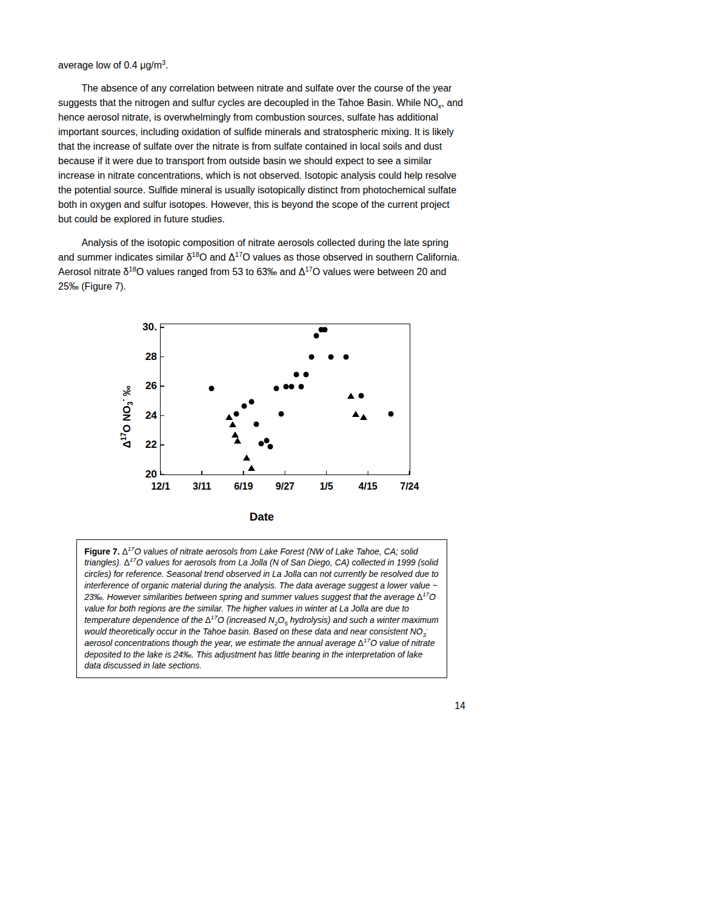average low of 0.4 μg/m3.
The absence of any correlation between nitrate and sulfate over the course of the year suggests that the nitrogen and sulfur cycles are decoupled in the Tahoe Basin. While NOx, and hence aerosol nitrate, is overwhelmingly from combustion sources, sulfate has additional important sources, including oxidation of sulfide minerals and stratospheric mixing. It is likely that the increase of sulfate over the nitrate is from sulfate contained in local soils and dust because if it were due to transport from outside basin we should expect to see a similar increase in nitrate concentrations, which is not observed. Isotopic analysis could help resolve the potential source. Sulfide mineral is usually isotopically distinct from photochemical sulfate both in oxygen and sulfur isotopes. However, this is beyond the scope of the current project but could be explored in future studies.
Analysis of the isotopic composition of nitrate aerosols collected during the late spring and summer indicates similar δ18O and Δ17O values as those observed in southern California. Aerosol nitrate δ18O values ranged from 53 to 63‰ and Δ17O values were between 20 and 25‰ (Figure 7).
Δ17O NO3- ‰
30.
28
26
24
22
20
12/1
3/11
6/19
9/27
1/5
4/15
7/24
Date
Figure 7. Δ17O values of nitrate aerosols from Lake Forest (NW of Lake Tahoe, CA; solid triangles). Δ17O values for aerosols from La Jolla (N of San Diego, CA) collected in 1999 (solid circles) for reference. Seasonal trend observed in La Jolla can not currently be resolved due to interference of organic material during the analysis. The data average suggest a lower value ~ 23‰. However similarities between spring and summer values suggest that the average Δ17O value for both regions are the similar. The higher values in winter at La Jolla are due to temperature dependence of the Δ17O (increased N2O5 hydrolysis) and such a winter maximum would theoretically occur in the Tahoe basin. Based on these data and near consistent NO3- aerosol concentrations though the year, we estimate the annual average Δ17O value of nitrate deposited to the lake is 24‰. This adjustment has little bearing in the interpretation of lake data discussed in late sections.
14